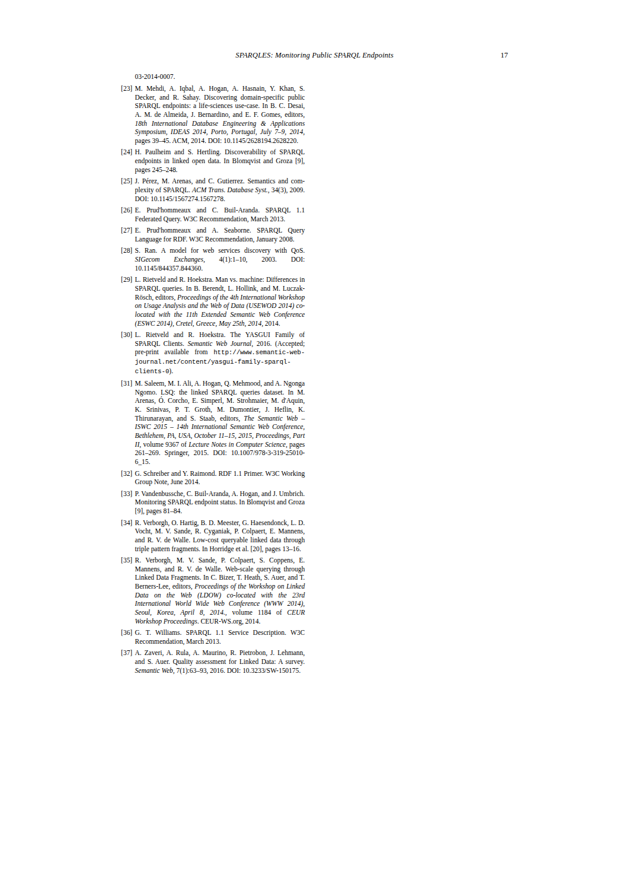SPARQLES: Monitoring Public SPARQL Endpoints 17
03-2014-0007.
[23] M. Mehdi, A. Iqbal, A. Hogan, A. Hasnain, Y. Khan, S. Decker, and R. Sahay. Discovering domain-specific public SPARQL endpoints: a life-sciences use-case. In B. C. Desai, A. M. de Almeida, J. Bernardino, and E. F. Gomes, editors, 18th International Database Engineering & Applications Symposium, IDEAS 2014, Porto, Portugal, July 7–9, 2014, pages 39–45. ACM, 2014. DOI: 10.1145/2628194.2628220.
[24] H. Paulheim and S. Hertling. Discoverability of SPARQL endpoints in linked open data. In Blomqvist and Groza [9], pages 245–248.
[25] J. Pérez, M. Arenas, and C. Gutierrez. Semantics and complexity of SPARQL. ACM Trans. Database Syst., 34(3), 2009. DOI: 10.1145/1567274.1567278.
[26] E. Prud'hommeaux and C. Buil-Aranda. SPARQL 1.1 Federated Query. W3C Recommendation, March 2013.
[27] E. Prud'hommeaux and A. Seaborne. SPARQL Query Language for RDF. W3C Recommendation, January 2008.
[28] S. Ran. A model for web services discovery with QoS. SIGecom Exchanges, 4(1):1–10, 2003. DOI: 10.1145/844357.844360.
[29] L. Rietveld and R. Hoekstra. Man vs. machine: Differences in SPARQL queries. In B. Berendt, L. Hollink, and M. Luczak-Rösch, editors, Proceedings of the 4th International Workshop on Usage Analysis and the Web of Data (USEWOD 2014) co-located with the 11th Extended Semantic Web Conference (ESWC 2014), Cretel, Greece, May 25th, 2014, 2014.
[30] L. Rietveld and R. Hoekstra. The YASGUI Family of SPARQL Clients. Semantic Web Journal, 2016. (Accepted; pre-print available from http://www.semantic-web-journal.net/content/yasgui-family-sparql-clients-0).
[31] M. Saleem, M. I. Ali, A. Hogan, Q. Mehmood, and A. Ngonga Ngomo. LSQ: the linked SPARQL queries dataset. In M. Arenas, Ó. Corcho, E. Simperl, M. Strohmaier, M. d'Aquin, K. Srinivas, P. T. Groth, M. Dumontier, J. Heflin, K. Thirunarayan, and S. Staab, editors, The Semantic Web – ISWC 2015 – 14th International Semantic Web Conference, Bethlehem, PA, USA, October 11–15, 2015, Proceedings, Part II, volume 9367 of Lecture Notes in Computer Science, pages 261–269. Springer, 2015. DOI: 10.1007/978-3-319-25010-6_15.
[32] G. Schreiber and Y. Raimond. RDF 1.1 Primer. W3C Working Group Note, June 2014.
[33] P. Vandenbussche, C. Buil-Aranda, A. Hogan, and J. Umbrich. Monitoring SPARQL endpoint status. In Blomqvist and Groza [9], pages 81–84.
[34] R. Verborgh, O. Hartig, B. D. Meester, G. Haesendonck, L. D. Vocht, M. V. Sande, R. Cyganiak, P. Colpaert, E. Mannens, and R. V. de Walle. Low-cost queryable linked data through triple pattern fragments. In Horridge et al. [20], pages 13–16.
[35] R. Verborgh, M. V. Sande, P. Colpaert, S. Coppens, E. Mannens, and R. V. de Walle. Web-scale querying through Linked Data Fragments. In C. Bizer, T. Heath, S. Auer, and T. Berners-Lee, editors, Proceedings of the Workshop on Linked Data on the Web (LDOW) co-located with the 23rd International World Wide Web Conference (WWW 2014), Seoul, Korea, April 8, 2014., volume 1184 of CEUR Workshop Proceedings. CEUR-WS.org, 2014.
[36] G. T. Williams. SPARQL 1.1 Service Description. W3C Recommendation, March 2013.
[37] A. Zaveri, A. Rula, A. Maurino, R. Pietrobon, J. Lehmann, and S. Auer. Quality assessment for Linked Data: A survey. Semantic Web, 7(1):63–93, 2016. DOI: 10.3233/SW-150175.